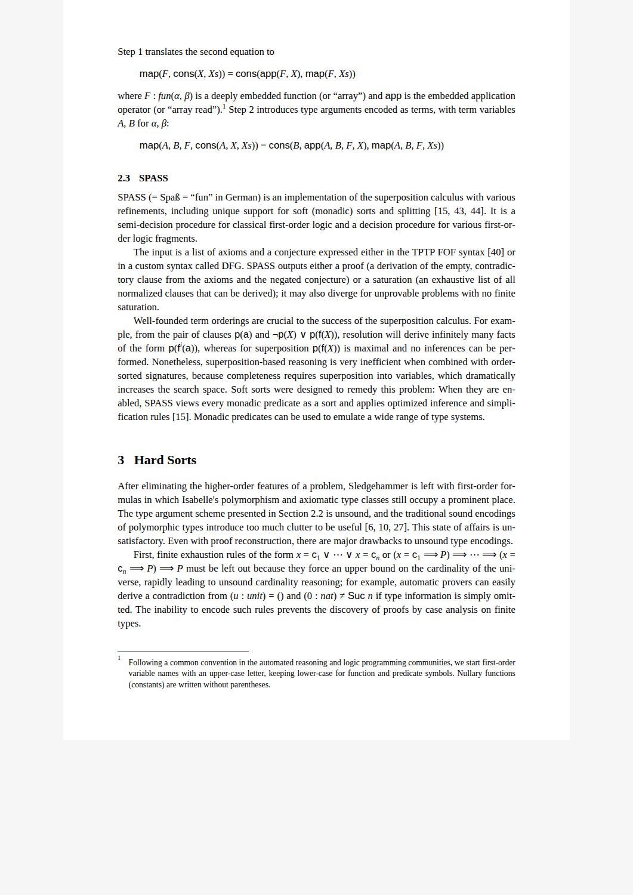Step 1 translates the second equation to
map(F, cons(X, Xs)) = cons(app(F, X), map(F, Xs))
where F : fun(α, β) is a deeply embedded function (or “array”) and app is the embedded application operator (or “array read”).1 Step 2 introduces type arguments encoded as terms, with term variables A, B for α, β:
map(A, B, F, cons(A, X, Xs)) = cons(B, app(A, B, F, X), map(A, B, F, Xs))
2.3 SPASS
SPASS (= Spaß = “fun” in German) is an implementation of the superposition calculus with various refinements, including unique support for soft (monadic) sorts and splitting [15, 43, 44]. It is a semi-decision procedure for classical first-order logic and a decision procedure for various first-order logic fragments.
The input is a list of axioms and a conjecture expressed either in the TPTP FOF syntax [40] or in a custom syntax called DFG. SPASS outputs either a proof (a derivation of the empty, contradictory clause from the axioms and the negated conjecture) or a saturation (an exhaustive list of all normalized clauses that can be derived); it may also diverge for unprovable problems with no finite saturation.
Well-founded term orderings are crucial to the success of the superposition calculus. For example, from the pair of clauses p(a) and ¬p(X) ∨ p(f(X)), resolution will derive infinitely many facts of the form p(fi(a)), whereas for superposition p(f(X)) is maximal and no inferences can be performed. Nonetheless, superposition-based reasoning is very inefficient when combined with order-sorted signatures, because completeness requires superposition into variables, which dramatically increases the search space. Soft sorts were designed to remedy this problem: When they are enabled, SPASS views every monadic predicate as a sort and applies optimized inference and simplification rules [15]. Monadic predicates can be used to emulate a wide range of type systems.
3 Hard Sorts
After eliminating the higher-order features of a problem, Sledgehammer is left with first-order formulas in which Isabelle's polymorphism and axiomatic type classes still occupy a prominent place. The type argument scheme presented in Section 2.2 is unsound, and the traditional sound encodings of polymorphic types introduce too much clutter to be useful [6, 10, 27]. This state of affairs is unsatisfactory. Even with proof reconstruction, there are major drawbacks to unsound type encodings.
First, finite exhaustion rules of the form x = c1 ∨ ⋯ ∨ x = cn or (x = c1 ⟹ P) ⟹ ⋯ ⟹ (x = cn ⟹ P) ⟹ P must be left out because they force an upper bound on the cardinality of the universe, rapidly leading to unsound cardinality reasoning; for example, automatic provers can easily derive a contradiction from (u : unit) = () and (0 : nat) ≠ Suc n if type information is simply omitted. The inability to encode such rules prevents the discovery of proofs by case analysis on finite types.
1 Following a common convention in the automated reasoning and logic programming communities, we start first-order variable names with an upper-case letter, keeping lower-case for function and predicate symbols. Nullary functions (constants) are written without parentheses.